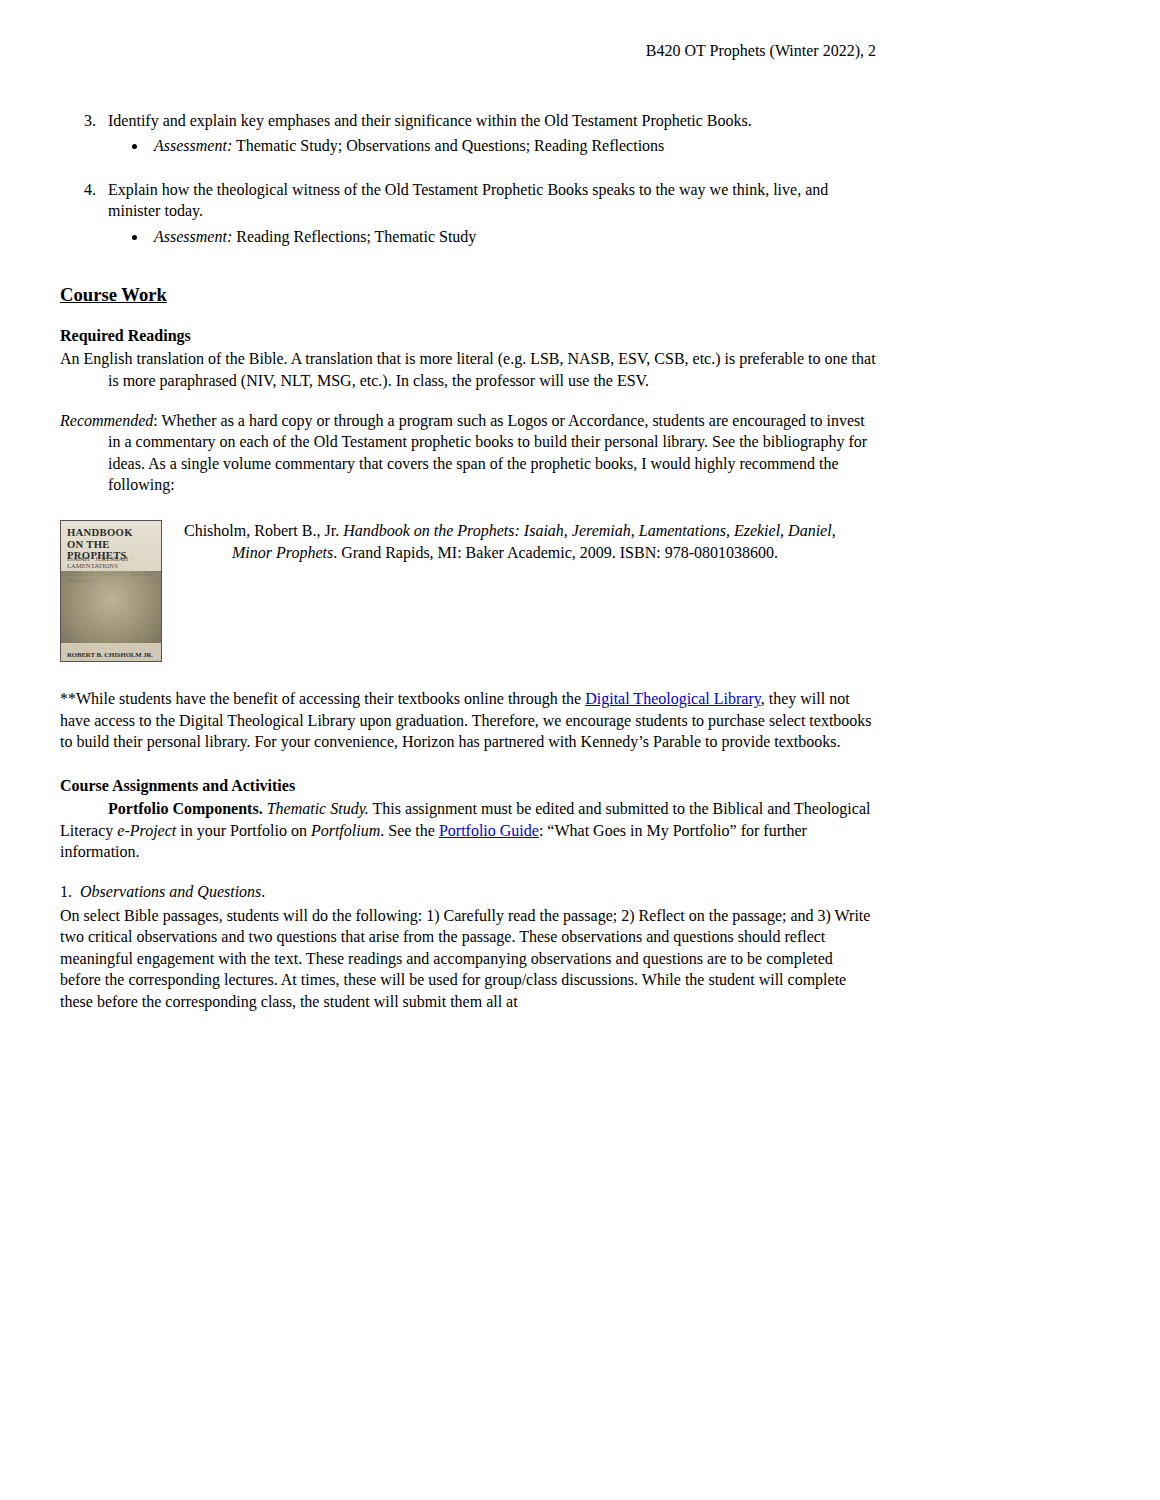B420 OT Prophets (Winter 2022), 2
Identify and explain key emphases and their significance within the Old Testament Prophetic Books.
Assessment: Thematic Study; Observations and Questions; Reading Reflections
Explain how the theological witness of the Old Testament Prophetic Books speaks to the way we think, live, and minister today.
Assessment: Reading Reflections; Thematic Study
Course Work
Required Readings
An English translation of the Bible. A translation that is more literal (e.g. LSB, NASB, ESV, CSB, etc.) is preferable to one that is more paraphrased (NIV, NLT, MSG, etc.). In class, the professor will use the ESV.
Recommended: Whether as a hard copy or through a program such as Logos or Accordance, students are encouraged to invest in a commentary on each of the Old Testament prophetic books to build their personal library. See the bibliography for ideas. As a single volume commentary that covers the span of the prophetic books, I would highly recommend the following:
HANDBOOK
ON THE
PROPHETS
ISAIAH · JEREMIAH · LAMENTATIONS
EZEKIEL · DANIEL · MINOR PROPHETS
ROBERT B. CHISHOLM JR.
Chisholm, Robert B., Jr. Handbook on the Prophets: Isaiah, Jeremiah, Lamentations, Ezekiel, Daniel, Minor Prophets. Grand Rapids, MI: Baker Academic, 2009. ISBN: 978-0801038600.
**While students have the benefit of accessing their textbooks online through the Digital Theological Library, they will not have access to the Digital Theological Library upon graduation. Therefore, we encourage students to purchase select textbooks to build their personal library. For your convenience, Horizon has partnered with Kennedy’s Parable to provide textbooks.
Course Assignments and Activities
Portfolio Components. Thematic Study. This assignment must be edited and submitted to the Biblical and Theological Literacy e-Project in your Portfolio on Portfolium. See the Portfolio Guide: “What Goes in My Portfolio” for further information.
1. Observations and Questions.
On select Bible passages, students will do the following: 1) Carefully read the passage; 2) Reflect on the passage; and 3) Write two critical observations and two questions that arise from the passage. These observations and questions should reflect meaningful engagement with the text. These readings and accompanying observations and questions are to be completed before the corresponding lectures. At times, these will be used for group/class discussions. While the student will complete these before the corresponding class, the student will submit them all at